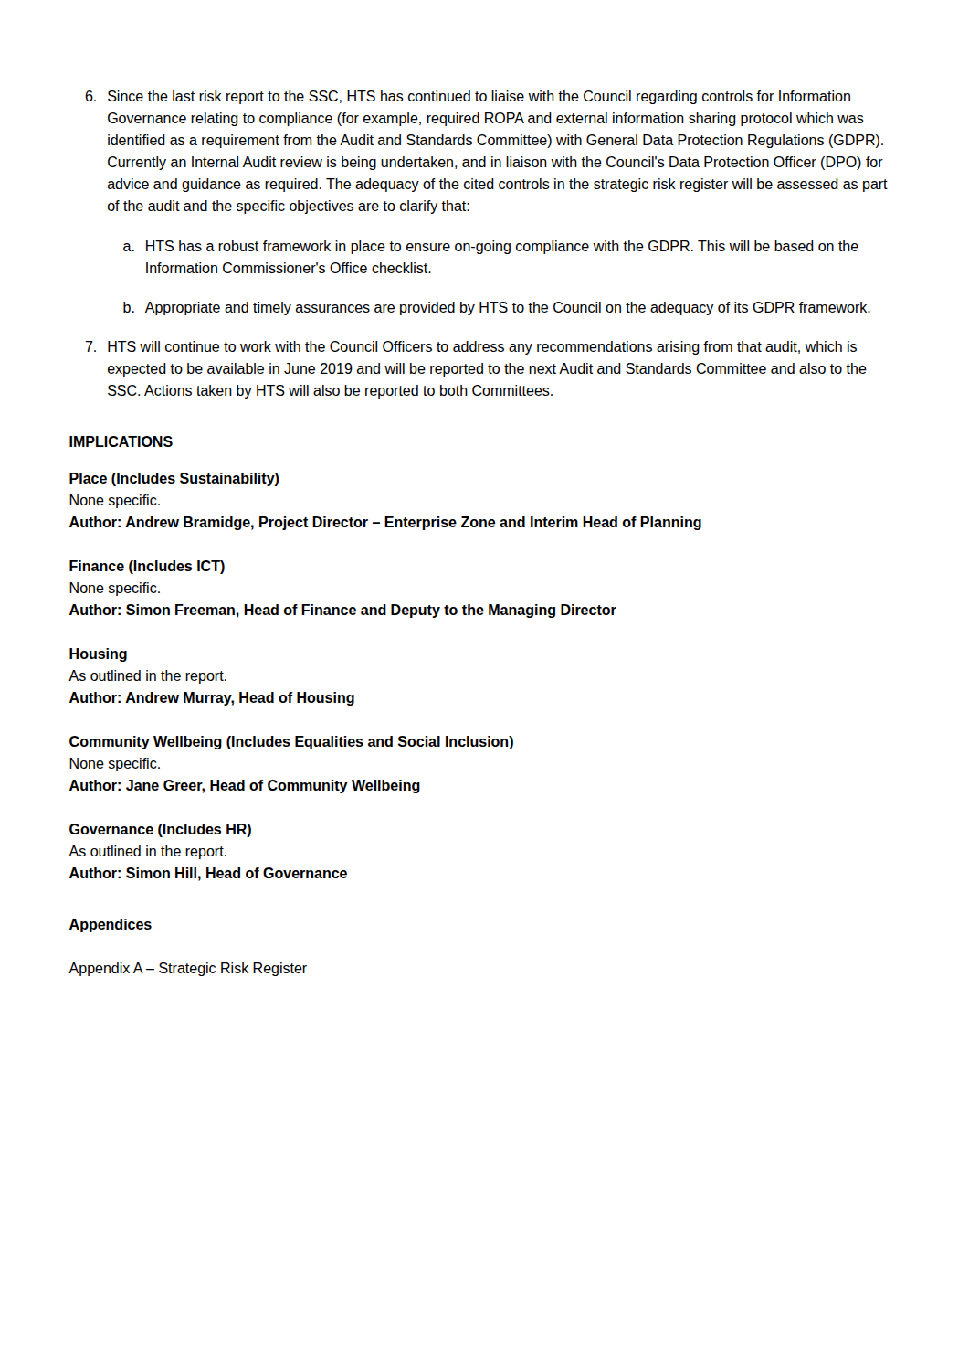Since the last risk report to the SSC, HTS has continued to liaise with the Council regarding controls for Information Governance relating to compliance (for example, required ROPA and external information sharing protocol which was identified as a requirement from the Audit and Standards Committee) with General Data Protection Regulations (GDPR). Currently an Internal Audit review is being undertaken, and in liaison with the Council's Data Protection Officer (DPO) for advice and guidance as required. The adequacy of the cited controls in the strategic risk register will be assessed as part of the audit and the specific objectives are to clarify that:
HTS has a robust framework in place to ensure on-going compliance with the GDPR. This will be based on the Information Commissioner's Office checklist.
Appropriate and timely assurances are provided by HTS to the Council on the adequacy of its GDPR framework.
HTS will continue to work with the Council Officers to address any recommendations arising from that audit, which is expected to be available in June 2019 and will be reported to the next Audit and Standards Committee and also to the SSC. Actions taken by HTS will also be reported to both Committees.
IMPLICATIONS
Place (Includes Sustainability)
None specific.
Author: Andrew Bramidge, Project Director – Enterprise Zone and Interim Head of Planning
Finance (Includes ICT)
None specific.
Author: Simon Freeman, Head of Finance and Deputy to the Managing Director
Housing
As outlined in the report.
Author: Andrew Murray, Head of Housing
Community Wellbeing (Includes Equalities and Social Inclusion)
None specific.
Author: Jane Greer, Head of Community Wellbeing
Governance (Includes HR)
As outlined in the report.
Author: Simon Hill, Head of Governance
Appendices
Appendix A – Strategic Risk Register